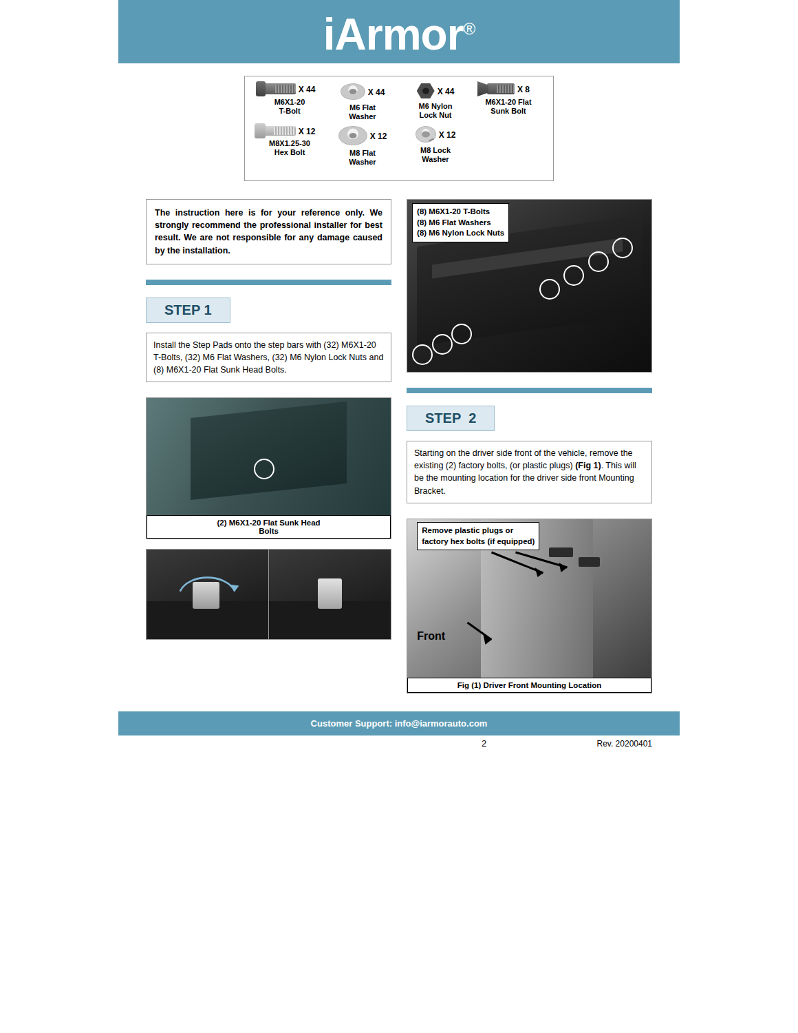iArmor®
X 44
M6X1-20
T-Bolt
X 44
M6 Flat
Washer
X 44
M6 Nylon
Lock Nut
X 8
M6X1-20 Flat
Sunk Bolt
X 12
M8X1.25-30
Hex Bolt
X 12
M8 Flat
Washer
X 12
M8 Lock
Washer
X 0
The instruction here is for your reference only. We strongly recommend the professional installer for best result. We are not responsible for any damage caused by the installation.
STEP 1
Install the Step Pads onto the step bars with (32) M6X1-20 T-Bolts, (32) M6 Flat Washers, (32) M6 Nylon Lock Nuts and (8) M6X1-20 Flat Sunk Head Bolts.
(2) M6X1-20 Flat Sunk Head
Bolts
(8) M6X1-20 T-Bolts
(8) M6 Flat Washers
(8) M6 Nylon Lock Nuts
STEP 2
Starting on the driver side front of the vehicle, remove the existing (2) factory bolts, (or plastic plugs) (Fig 1). This will be the mounting location for the driver side front Mounting Bracket.
Remove plastic plugs or
factory hex bolts (if equipped)
Front
Fig (1) Driver Front Mounting Location
Customer Support: info@iarmorauto.com
2
Rev. 20200401